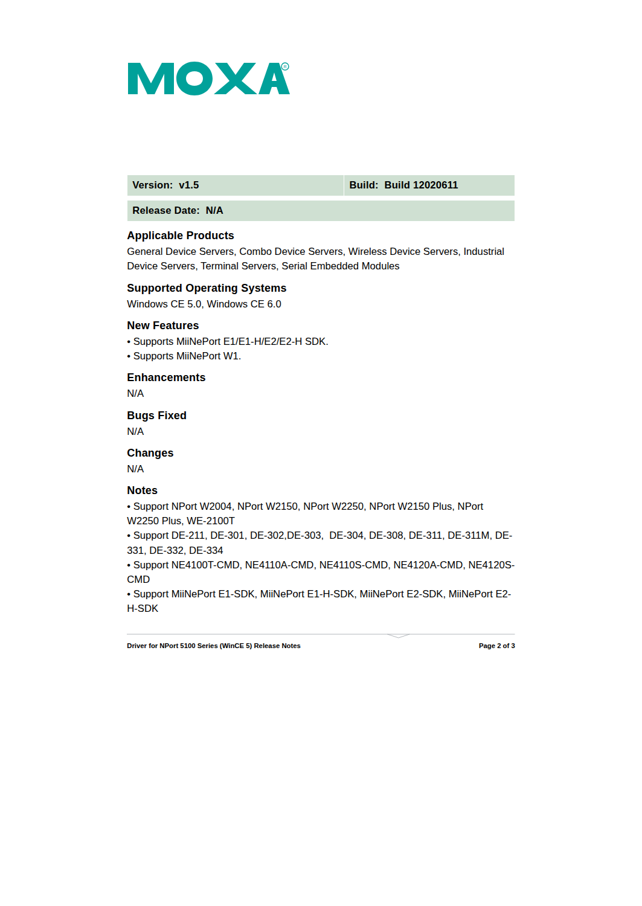R
| Version: v1.5 | Build: Build 12020611 |
| Release Date: N/A |
Applicable Products
General Device Servers, Combo Device Servers, Wireless Device Servers, Industrial Device Servers, Terminal Servers, Serial Embedded Modules
Supported Operating Systems
Windows CE 5.0, Windows CE 6.0
New Features
• Supports MiiNePort E1/E1-H/E2/E2-H SDK.
• Supports MiiNePort W1.
Enhancements
N/A
Bugs Fixed
N/A
Changes
N/A
Notes
• Support NPort W2004, NPort W2150, NPort W2250, NPort W2150 Plus, NPort W2250 Plus, WE-2100T
• Support DE-211, DE-301, DE-302,DE-303, DE-304, DE-308, DE-311, DE-311M, DE-331, DE-332, DE-334
• Support NE4100T-CMD, NE4110A-CMD, NE4110S-CMD, NE4120A-CMD, NE4120S-CMD
• Support MiiNePort E1-SDK, MiiNePort E1-H-SDK, MiiNePort E2-SDK, MiiNePort E2-H-SDK
Driver for NPort 5100 Series (WinCE 5) Release Notes Page 2 of 3